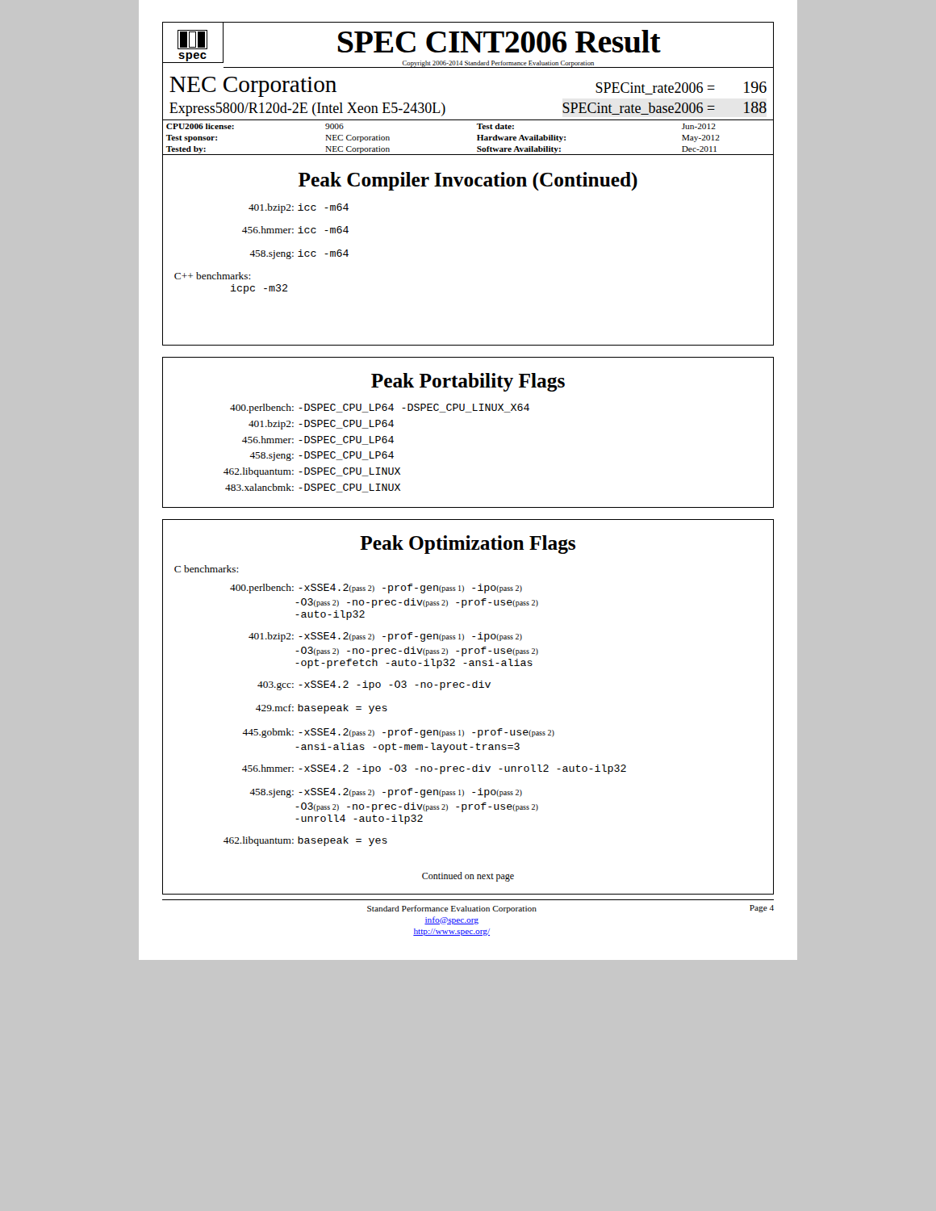spec
SPEC CINT2006 Result
Copyright 2006-2014 Standard Performance Evaluation Corporation
NEC Corporation
SPECint_rate2006 = 196
Express5800/R120d-2E (Intel Xeon E5-2430L)
SPECint_rate_base2006 = 188
| CPU2006 license: | 9006 | Test date: | Jun-2012 |
| Test sponsor: | NEC Corporation | Hardware Availability: | May-2012 |
| Tested by: | NEC Corporation | Software Availability: | Dec-2011 |
Peak Compiler Invocation (Continued)
401.bzip2:
icc -m64
456.hmmer:
icc -m64
458.sjeng:
icc -m64
C++ benchmarks:
icpc -m32
Peak Portability Flags
400.perlbench:
-DSPEC_CPU_LP64 -DSPEC_CPU_LINUX_X64
401.bzip2:
-DSPEC_CPU_LP64
456.hmmer:
-DSPEC_CPU_LP64
458.sjeng:
-DSPEC_CPU_LP64
462.libquantum:
-DSPEC_CPU_LINUX
483.xalancbmk:
-DSPEC_CPU_LINUX
Peak Optimization Flags
C benchmarks:
400.perlbench:
-xSSE4.2(pass 2) -prof-gen(pass 1) -ipo(pass 2)
-O3(pass 2) -no-prec-div(pass 2) -prof-use(pass 2)
-auto-ilp32
401.bzip2:
-xSSE4.2(pass 2) -prof-gen(pass 1) -ipo(pass 2)
-O3(pass 2) -no-prec-div(pass 2) -prof-use(pass 2)
-opt-prefetch -auto-ilp32 -ansi-alias
403.gcc:
-xSSE4.2 -ipo -O3 -no-prec-div
429.mcf:
basepeak = yes
445.gobmk:
-xSSE4.2(pass 2) -prof-gen(pass 1) -prof-use(pass 2)
-ansi-alias -opt-mem-layout-trans=3
456.hmmer:
-xSSE4.2 -ipo -O3 -no-prec-div -unroll2 -auto-ilp32
458.sjeng:
-xSSE4.2(pass 2) -prof-gen(pass 1) -ipo(pass 2)
-O3(pass 2) -no-prec-div(pass 2) -prof-use(pass 2)
-unroll4 -auto-ilp32
462.libquantum:
basepeak = yes
Continued on next page
Standard Performance Evaluation Corporation
info@spec.org
http://www.spec.org/
Page 4